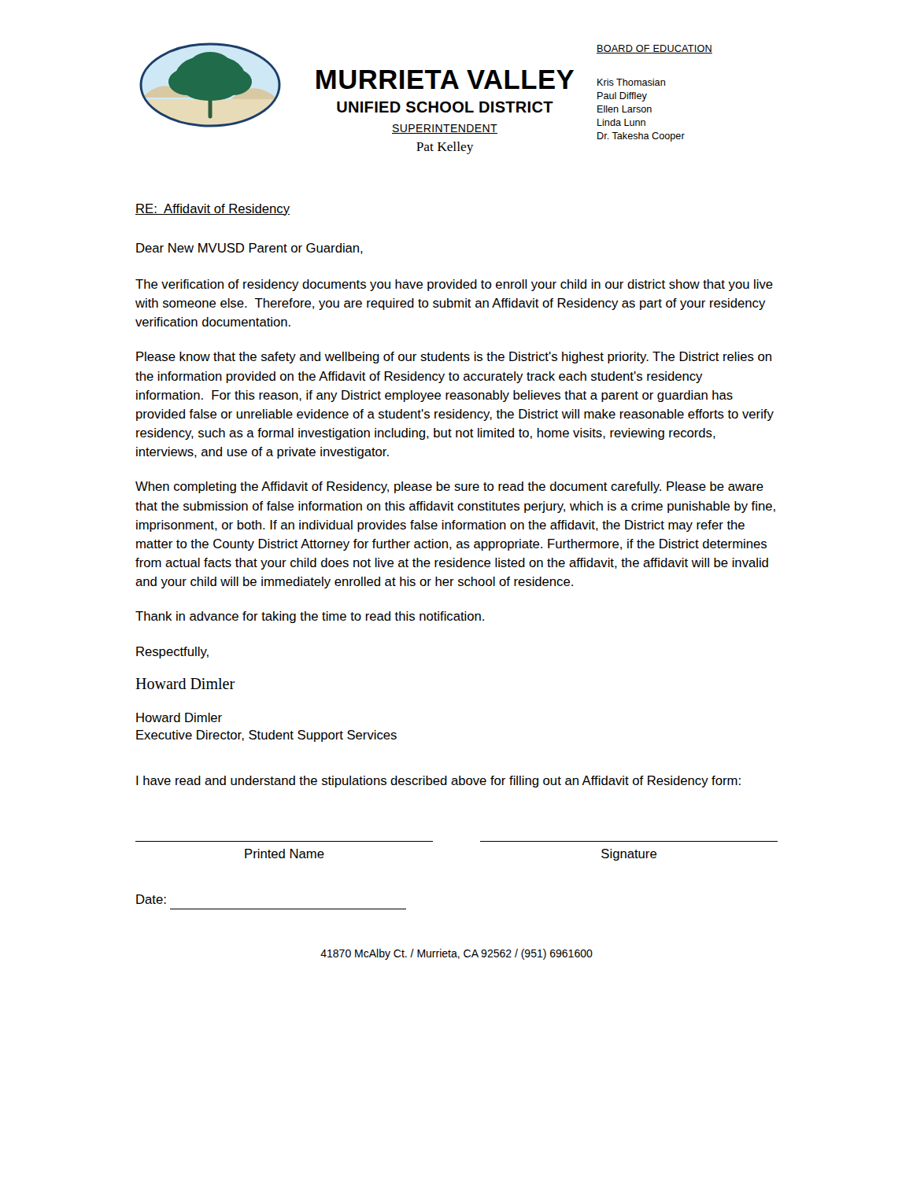MURRIETA VALLEY
UNIFIED SCHOOL DISTRICT
SUPERINTENDENT
Pat Kelley
BOARD OF EDUCATION
Kris Thomasian
Paul Diffley
Ellen Larson
Linda Lunn
Dr. Takesha Cooper
RE: Affidavit of Residency
Dear New MVUSD Parent or Guardian,
The verification of residency documents you have provided to enroll your child in our district show that you live with someone else. Therefore, you are required to submit an Affidavit of Residency as part of your residency verification documentation.
Please know that the safety and wellbeing of our students is the District's highest priority. The District relies on the information provided on the Affidavit of Residency to accurately track each student's residency information. For this reason, if any District employee reasonably believes that a parent or guardian has provided false or unreliable evidence of a student's residency, the District will make reasonable efforts to verify residency, such as a formal investigation including, but not limited to, home visits, reviewing records, interviews, and use of a private investigator.
When completing the Affidavit of Residency, please be sure to read the document carefully. Please be aware that the submission of false information on this affidavit constitutes perjury, which is a crime punishable by fine, imprisonment, or both. If an individual provides false information on the affidavit, the District may refer the matter to the County District Attorney for further action, as appropriate. Furthermore, if the District determines from actual facts that your child does not live at the residence listed on the affidavit, the affidavit will be invalid and your child will be immediately enrolled at his or her school of residence.
Thank in advance for taking the time to read this notification.
Respectfully,
Howard Dimler
Howard Dimler
Executive Director, Student Support Services
I have read and understand the stipulations described above for filling out an Affidavit of Residency form:
Printed Name
Signature
Date:
41870 McAlby Ct. / Murrieta, CA 92562 / (951) 6961600